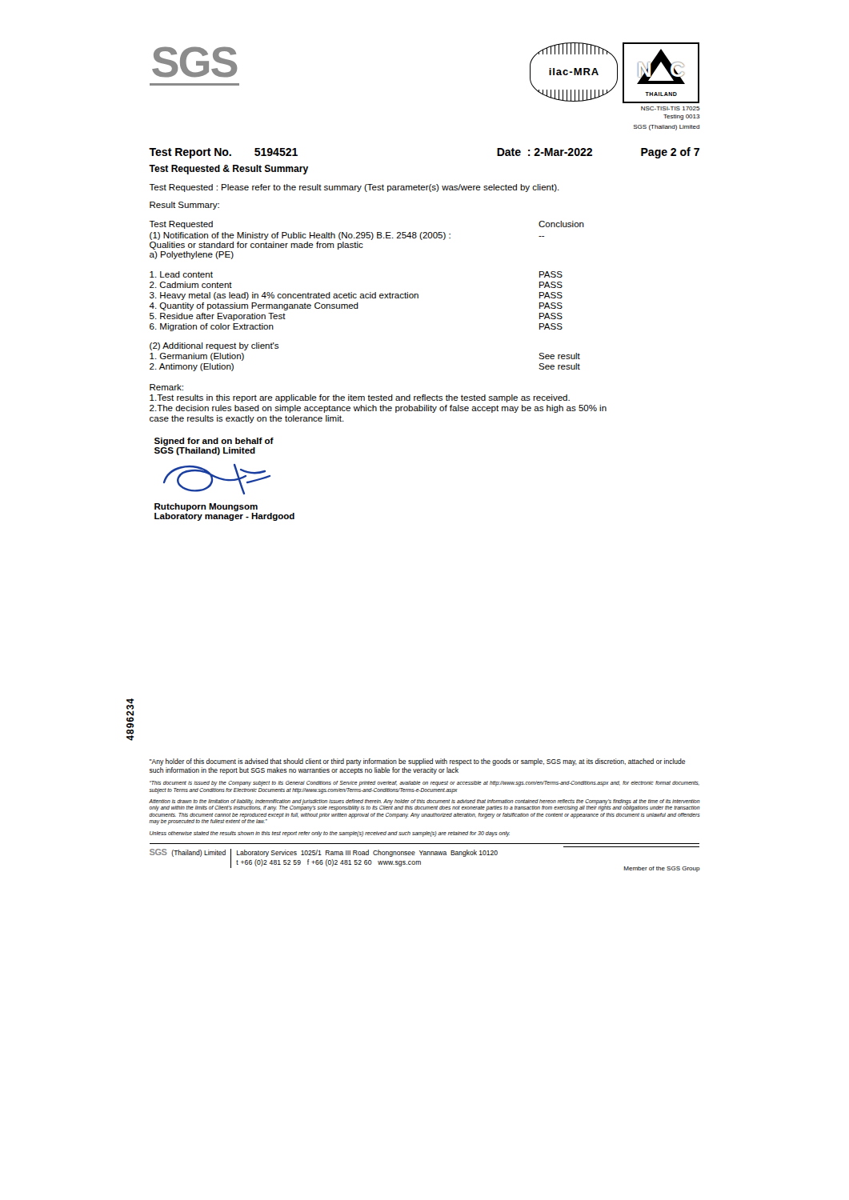SGS
ilac-MRA
N C
THAILAND
NSC-TISI-TIS 17025
Testing 0013
SGS (Thailand) Limited
Test Report No. 5194521 Date : 2-Mar-2022 Page 2 of 7
Test Requested & Result Summary
Test Requested : Please refer to the result summary (Test parameter(s) was/were selected by client).
Result Summary:
Test Requested
Conclusion
(1) Notification of the Ministry of Public Health (No.295) B.E. 2548 (2005) :
--
Qualities or standard for container made from plastic
a) Polyethylene (PE)
1. Lead content
PASS
2. Cadmium content
PASS
3. Heavy metal (as lead) in 4% concentrated acetic acid extraction
PASS
4. Quantity of potassium Permanganate Consumed
PASS
5. Residue after Evaporation Test
PASS
6. Migration of color Extraction
PASS
(2) Additional request by client's
1. Germanium (Elution)
See result
2. Antimony (Elution)
See result
Remark:
1.Test results in this report are applicable for the item tested and reflects the tested sample as received.
2.The decision rules based on simple acceptance which the probability of false accept may be as high as 50% in
case the results is exactly on the tolerance limit.
Signed for and on behalf of
SGS (Thailand) Limited
Rutchuporn Moungsom
Laboratory manager - Hardgood
4896234
"Any holder of this document is advised that should client or third party information be supplied with respect to the goods or sample, SGS may, at its discretion, attached or include such information in the report but SGS makes no warranties or accepts no liable for the veracity or lack
“This document is issued by the Company subject to its General Conditions of Service printed overleaf, available on request or accessible at http://www.sgs.com/en/Terms-and-Conditions.aspx and, for electronic format documents, subject to Terms and Conditions for Electronic Documents at http://www.sgs.com/en/Terms-and-Conditions/Terms-e-Document.aspx
Attention is drawn to the limitation of liability, indemnification and jurisdiction issues defined therein. Any holder of this document is advised that information contained hereon reflects the Company’s findings at the time of its intervention only and within the limits of Client’s instructions, if any. The Company’s sole responsibility is to its Client and this document does not exonerate parties to a transaction from exercising all their rights and obligations under the transaction documents. This document cannot be reproduced except in full, without prior written approval of the Company. Any unauthorized alteration, forgery or falsification of the content or appearance of this document is unlawful and offenders may be prosecuted to the fullest extent of the law.”
Unless otherwise stated the results shown in this test report refer only to the sample(s) received and such sample(s) are retained for 30 days only.
SGS (Thailand) Limited Laboratory Services 1025/1 Rama III Road Chongnonsee Yannawa Bangkok 10120
t +66 (0)2 481 52 59 f +66 (0)2 481 52 60 www.sgs.com
Member of the SGS Group